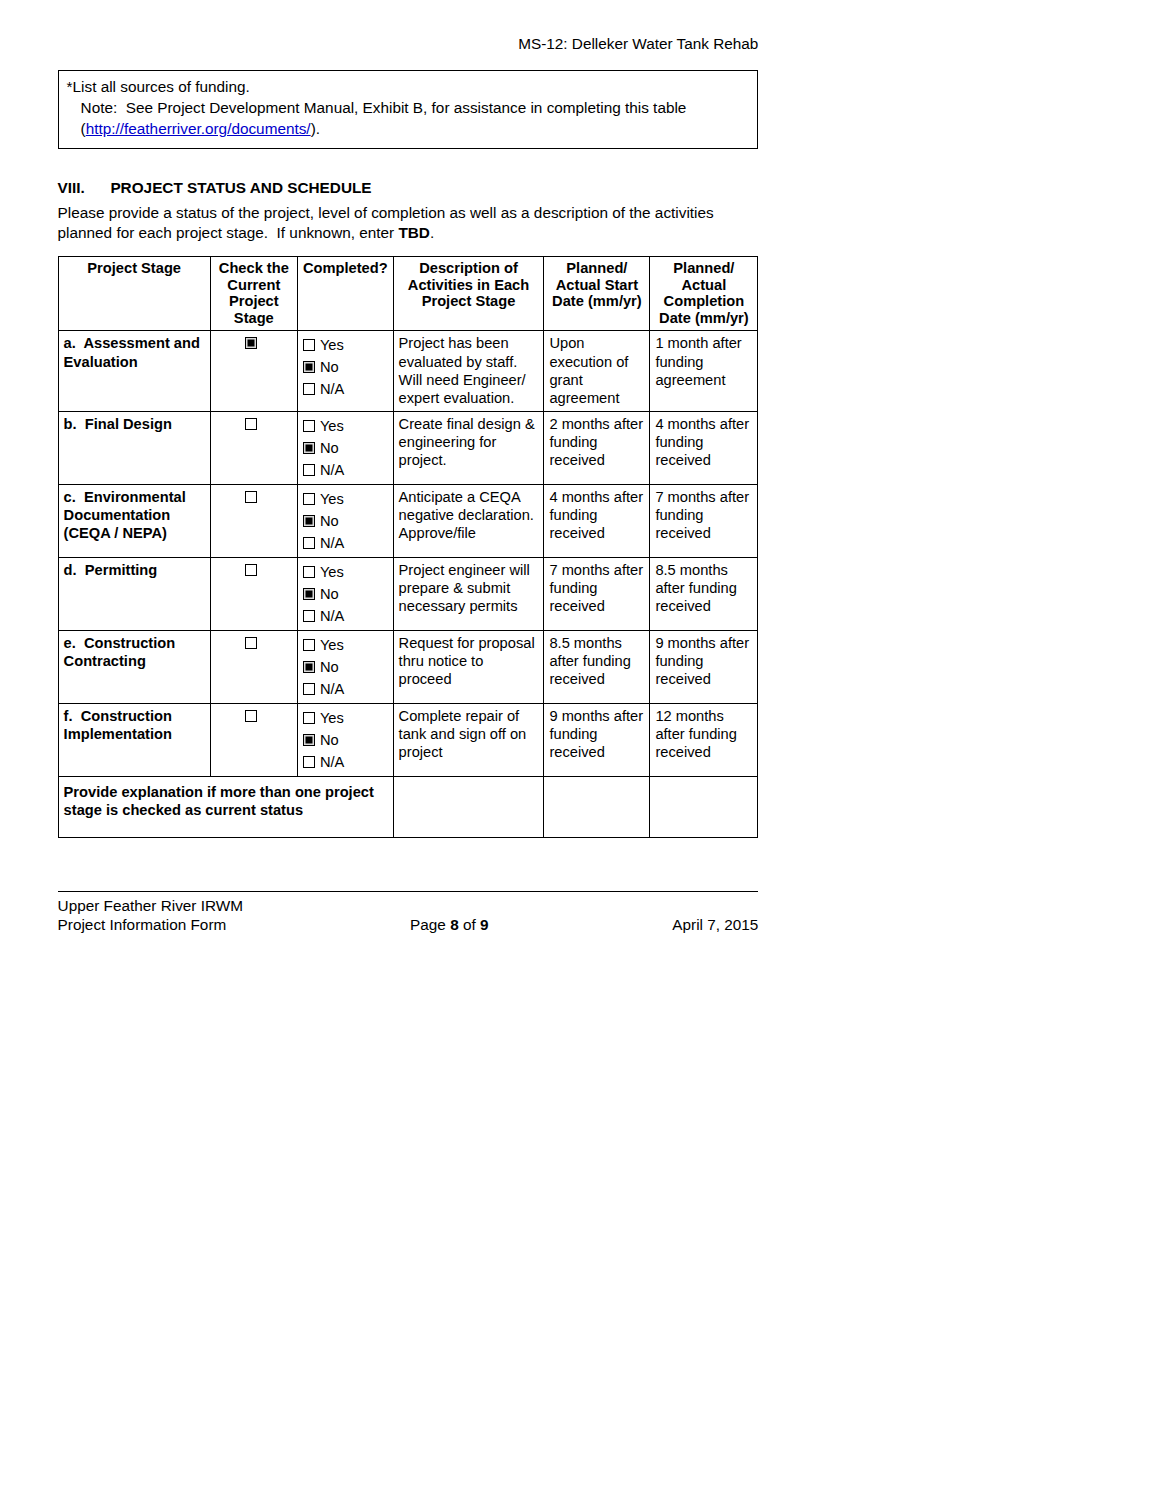MS-12: Delleker Water Tank Rehab
*List all sources of funding.
Note: See Project Development Manual, Exhibit B, for assistance in completing this table
(http://featherriver.org/documents/).
VIII. PROJECT STATUS AND SCHEDULE
Please provide a status of the project, level of completion as well as a description of the activities planned for each project stage. If unknown, enter TBD.
| Project Stage | Check the Current Project Stage | Completed? | Description of Activities in Each Project Stage | Planned/ Actual Start Date (mm/yr) | Planned/ Actual Completion Date (mm/yr) |
| --- | --- | --- | --- | --- | --- |
| a. Assessment and Evaluation | | Yes No N/A | Project has been evaluated by staff. Will need Engineer/ expert evaluation. | Upon execution of grant agreement | 1 month after funding agreement |
| b. Final Design | | Yes No N/A | Create final design & engineering for project. | 2 months after funding received | 4 months after funding received |
| c. Environmental Documentation (CEQA / NEPA) | | Yes No N/A | Anticipate a CEQA negative declaration. Approve/file | 4 months after funding received | 7 months after funding received |
| d. Permitting | | Yes No N/A | Project engineer will prepare & submit necessary permits | 7 months after funding received | 8.5 months after funding received |
| e. Construction Contracting | | Yes No N/A | Request for proposal thru notice to proceed | 8.5 months after funding received | 9 months after funding received |
| f. Construction Implementation | | Yes No N/A | Complete repair of tank and sign off on project | 9 months after funding received | 12 months after funding received |
| Provide explanation if more than one project stage is checked as current status | | | |
Upper Feather River IRWM
Project Information Form
Page 8 of 9
April 7, 2015